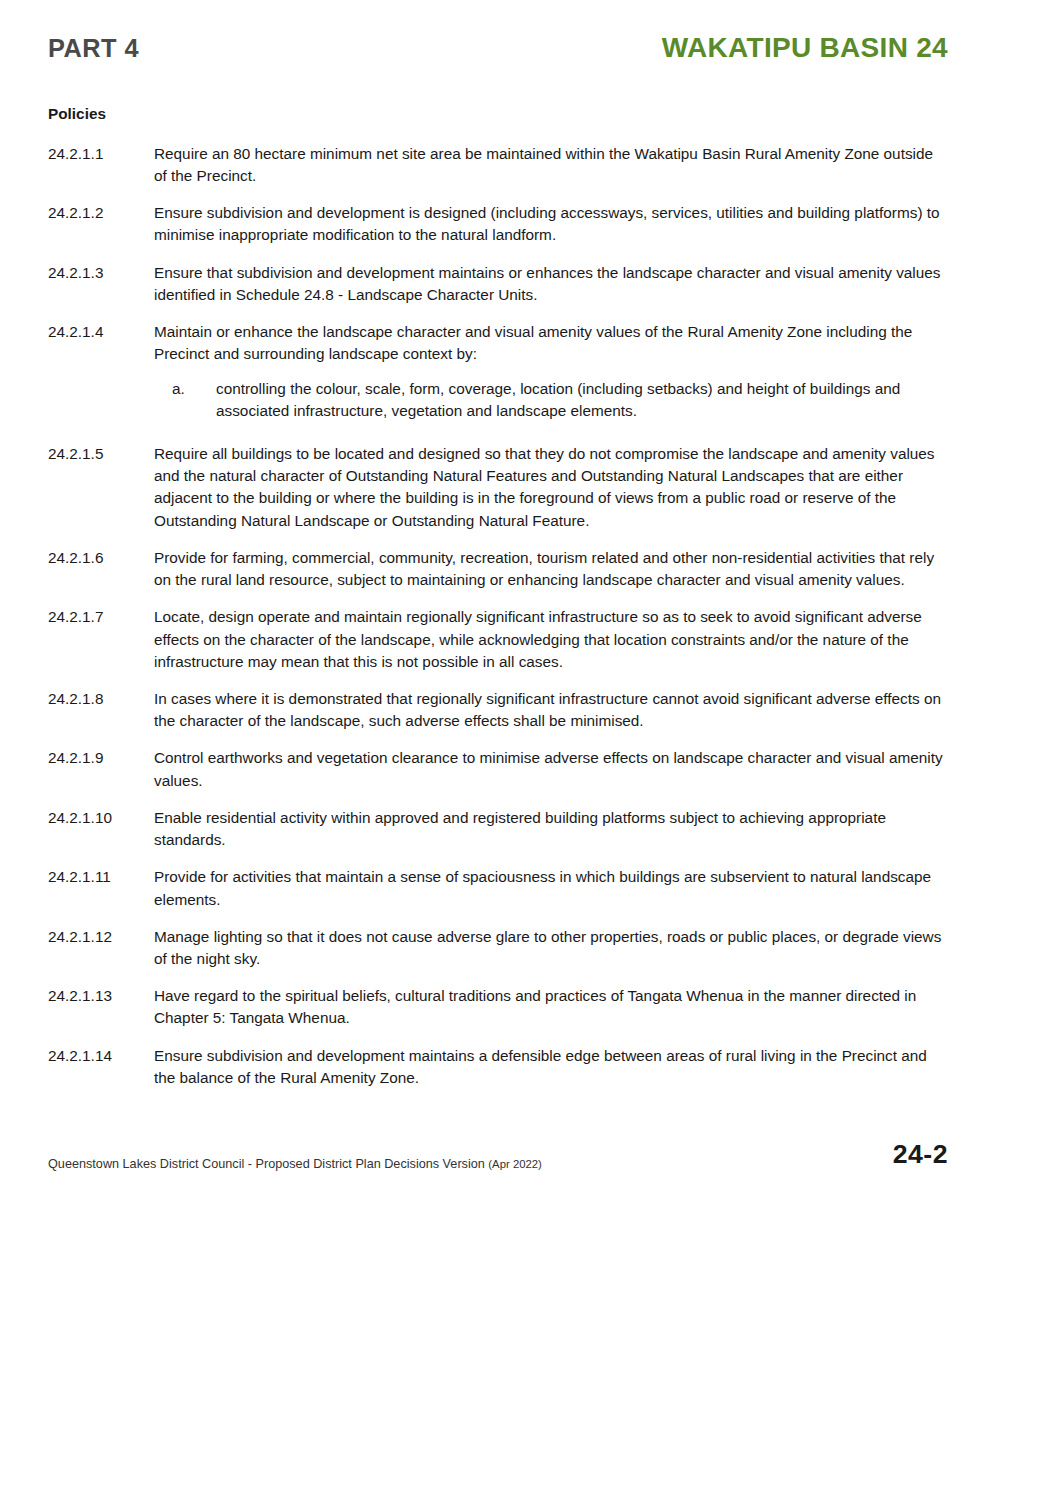PART 4
WAKATIPU BASIN 24
Policies
24.2.1.1 Require an 80 hectare minimum net site area be maintained within the Wakatipu Basin Rural Amenity Zone outside of the Precinct.
24.2.1.2 Ensure subdivision and development is designed (including accessways, services, utilities and building platforms) to minimise inappropriate modification to the natural landform.
24.2.1.3 Ensure that subdivision and development maintains or enhances the landscape character and visual amenity values identified in Schedule 24.8 - Landscape Character Units.
24.2.1.4 Maintain or enhance the landscape character and visual amenity values of the Rural Amenity Zone including the Precinct and surrounding landscape context by:
a. controlling the colour, scale, form, coverage, location (including setbacks) and height of buildings and associated infrastructure, vegetation and landscape elements.
24.2.1.5 Require all buildings to be located and designed so that they do not compromise the landscape and amenity values and the natural character of Outstanding Natural Features and Outstanding Natural Landscapes that are either adjacent to the building or where the building is in the foreground of views from a public road or reserve of the Outstanding Natural Landscape or Outstanding Natural Feature.
24.2.1.6 Provide for farming, commercial, community, recreation, tourism related and other non-residential activities that rely on the rural land resource, subject to maintaining or enhancing landscape character and visual amenity values.
24.2.1.7 Locate, design operate and maintain regionally significant infrastructure so as to seek to avoid significant adverse effects on the character of the landscape, while acknowledging that location constraints and/or the nature of the infrastructure may mean that this is not possible in all cases.
24.2.1.8 In cases where it is demonstrated that regionally significant infrastructure cannot avoid significant adverse effects on the character of the landscape, such adverse effects shall be minimised.
24.2.1.9 Control earthworks and vegetation clearance to minimise adverse effects on landscape character and visual amenity values.
24.2.1.10 Enable residential activity within approved and registered building platforms subject to achieving appropriate standards.
24.2.1.11 Provide for activities that maintain a sense of spaciousness in which buildings are subservient to natural landscape elements.
24.2.1.12 Manage lighting so that it does not cause adverse glare to other properties, roads or public places, or degrade views of the night sky.
24.2.1.13 Have regard to the spiritual beliefs, cultural traditions and practices of Tangata Whenua in the manner directed in Chapter 5: Tangata Whenua.
24.2.1.14 Ensure subdivision and development maintains a defensible edge between areas of rural living in the Precinct and the balance of the Rural Amenity Zone.
Queenstown Lakes District Council - Proposed District Plan Decisions Version (Apr 2022)
24-2